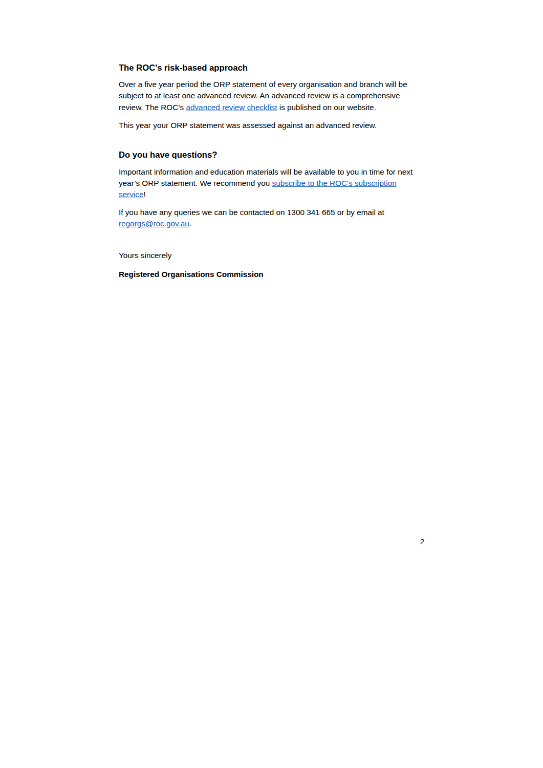The ROC’s risk-based approach
Over a five year period the ORP statement of every organisation and branch will be subject to at least one advanced review. An advanced review is a comprehensive review. The ROC’s advanced review checklist is published on our website.
This year your ORP statement was assessed against an advanced review.
Do you have questions?
Important information and education materials will be available to you in time for next year’s ORP statement. We recommend you subscribe to the ROC's subscription service!
If you have any queries we can be contacted on 1300 341 665 or by email at regorgs@roc.gov.au.
Yours sincerely
Registered Organisations Commission
2